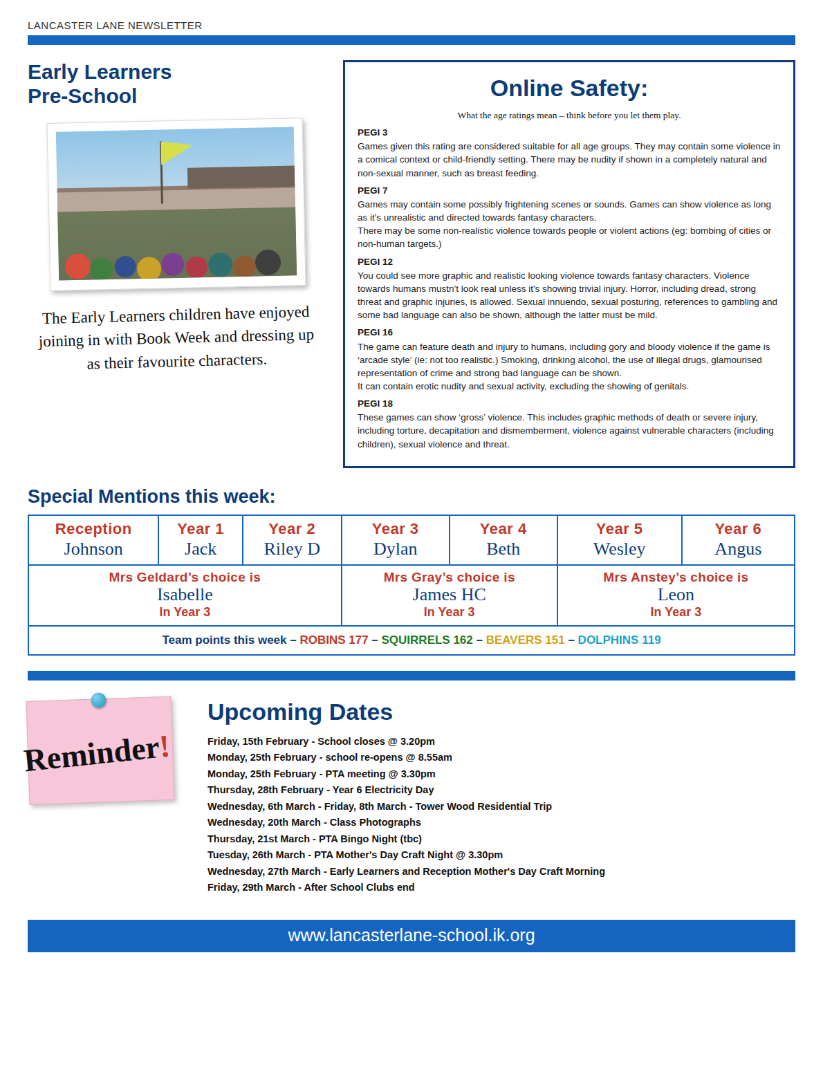LANCASTER LANE NEWSLETTER
Early Learners
Pre-School
The Early Learners children have enjoyed joining in with Book Week and dressing up as their favourite characters.
Online Safety:
What the age ratings mean – think before you let them play.
PEGI 3
Games given this rating are considered suitable for all age groups. They may contain some violence in a comical context or child-friendly setting. There may be nudity if shown in a completely natural and non-sexual manner, such as breast feeding.
PEGI 7
Games may contain some possibly frightening scenes or sounds. Games can show violence as long as it's unrealistic and directed towards fantasy characters.
There may be some non-realistic violence towards people or violent actions (eg: bombing of cities or non-human targets.)
PEGI 12
You could see more graphic and realistic looking violence towards fantasy characters. Violence towards humans mustn't look real unless it's showing trivial injury. Horror, including dread, strong threat and graphic injuries, is allowed. Sexual innuendo, sexual posturing, references to gambling and some bad language can also be shown, although the latter must be mild.
PEGI 16
The game can feature death and injury to humans, including gory and bloody violence if the game is ‘arcade style’ (ie: not too realistic.) Smoking, drinking alcohol, the use of illegal drugs, glamourised representation of crime and strong bad language can be shown.
It can contain erotic nudity and sexual activity, excluding the showing of genitals.
PEGI 18
These games can show ‘gross’ violence. This includes graphic methods of death or severe injury, including torture, decapitation and dismemberment, violence against vulnerable characters (including children), sexual violence and threat.
Special Mentions this week:
| Reception Johnson | Year 1 Jack | Year 2 Riley D | Year 3 Dylan | Year 4 Beth | Year 5 Wesley | Year 6 Angus |
| Mrs Geldard’s choice is Isabelle In Year 3 | Mrs Gray’s choice is James HC In Year 3 | Mrs Anstey’s choice is Leon In Year 3 |
| Team points this week – ROBINS 177 – SQUIRRELS 162 – BEAVERS 151 – DOLPHINS 119 |
Reminder!
Upcoming Dates
Friday, 15th February - School closes @ 3.20pm
Monday, 25th February - school re-opens @ 8.55am
Monday, 25th February - PTA meeting @ 3.30pm
Thursday, 28th February - Year 6 Electricity Day
Wednesday, 6th March - Friday, 8th March - Tower Wood Residential Trip
Wednesday, 20th March - Class Photographs
Thursday, 21st March - PTA Bingo Night (tbc)
Tuesday, 26th March - PTA Mother's Day Craft Night @ 3.30pm
Wednesday, 27th March - Early Learners and Reception Mother's Day Craft Morning
Friday, 29th March - After School Clubs end
www.lancasterlane-school.ik.org